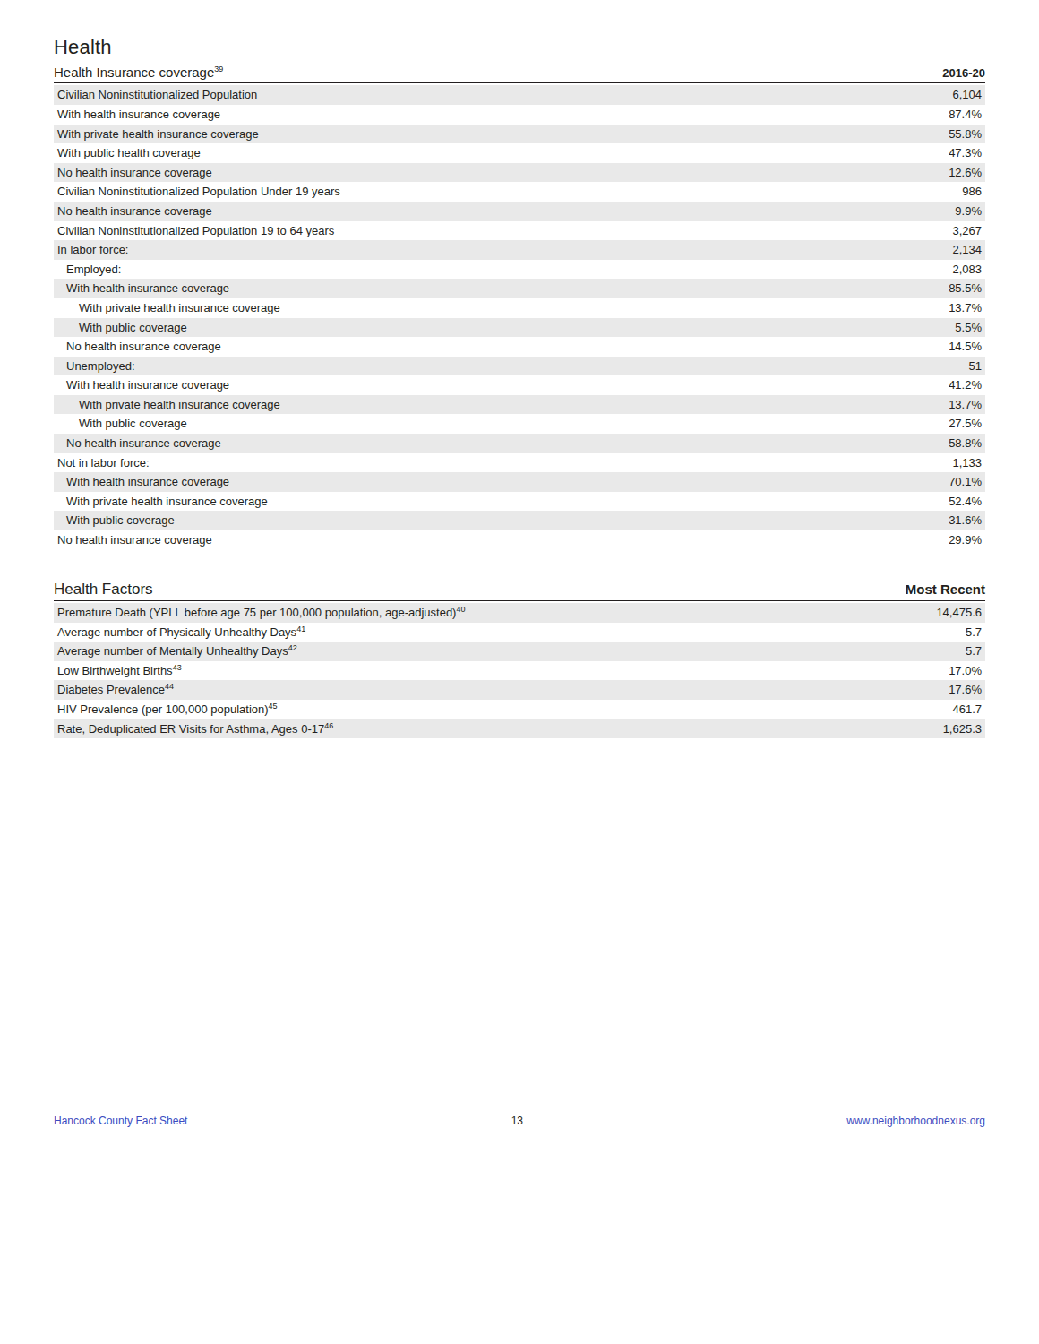Health
Health Insurance coverage39
2016-20
| Civilian Noninstitutionalized Population | 6,104 |
| With health insurance coverage | 87.4% |
| With private health insurance coverage | 55.8% |
| With public health coverage | 47.3% |
| No health insurance coverage | 12.6% |
| Civilian Noninstitutionalized Population Under 19 years | 986 |
| No health insurance coverage | 9.9% |
| Civilian Noninstitutionalized Population 19 to 64 years | 3,267 |
| In labor force: | 2,134 |
| Employed: | 2,083 |
| With health insurance coverage | 85.5% |
| With private health insurance coverage | 13.7% |
| With public coverage | 5.5% |
| No health insurance coverage | 14.5% |
| Unemployed: | 51 |
| With health insurance coverage | 41.2% |
| With private health insurance coverage | 13.7% |
| With public coverage | 27.5% |
| No health insurance coverage | 58.8% |
| Not in labor force: | 1,133 |
| With health insurance coverage | 70.1% |
| With private health insurance coverage | 52.4% |
| With public coverage | 31.6% |
| No health insurance coverage | 29.9% |
Health Factors
Most Recent
| Premature Death (YPLL before age 75 per 100,000 population, age-adjusted) 40 | 14,475.6 |
| Average number of Physically Unhealthy Days 41 | 5.7 |
| Average number of Mentally Unhealthy Days 42 | 5.7 |
| Low Birthweight Births 43 | 17.0% |
| Diabetes Prevalence 44 | 17.6% |
| HIV Prevalence (per 100,000 population) 45 | 461.7 |
| Rate, Deduplicated ER Visits for Asthma, Ages 0-17 46 | 1,625.3 |
Hancock County Fact Sheet
13
www.neighborhoodnexus.org